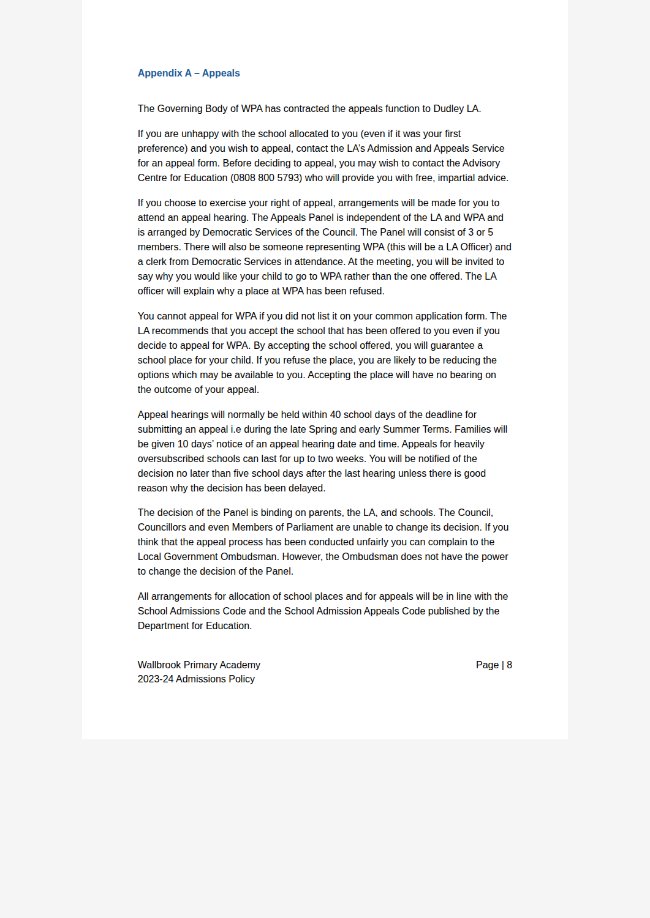Appendix A – Appeals
The Governing Body of WPA has contracted the appeals function to Dudley LA.
If you are unhappy with the school allocated to you (even if it was your first preference) and you wish to appeal, contact the LA’s Admission and Appeals Service for an appeal form. Before deciding to appeal, you may wish to contact the Advisory Centre for Education (0808 800 5793) who will provide you with free, impartial advice.
If you choose to exercise your right of appeal, arrangements will be made for you to attend an appeal hearing. The Appeals Panel is independent of the LA and WPA and is arranged by Democratic Services of the Council. The Panel will consist of 3 or 5 members. There will also be someone representing WPA (this will be a LA Officer) and a clerk from Democratic Services in attendance. At the meeting, you will be invited to say why you would like your child to go to WPA rather than the one offered. The LA officer will explain why a place at WPA has been refused.
You cannot appeal for WPA if you did not list it on your common application form. The LA recommends that you accept the school that has been offered to you even if you decide to appeal for WPA. By accepting the school offered, you will guarantee a school place for your child. If you refuse the place, you are likely to be reducing the options which may be available to you. Accepting the place will have no bearing on the outcome of your appeal.
Appeal hearings will normally be held within 40 school days of the deadline for submitting an appeal i.e during the late Spring and early Summer Terms. Families will be given 10 days’ notice of an appeal hearing date and time. Appeals for heavily oversubscribed schools can last for up to two weeks. You will be notified of the decision no later than five school days after the last hearing unless there is good reason why the decision has been delayed.
The decision of the Panel is binding on parents, the LA, and schools. The Council, Councillors and even Members of Parliament are unable to change its decision. If you think that the appeal process has been conducted unfairly you can complain to the Local Government Ombudsman. However, the Ombudsman does not have the power to change the decision of the Panel.
All arrangements for allocation of school places and for appeals will be in line with the School Admissions Code and the School Admission Appeals Code published by the Department for Education.
Wallbrook Primary Academy
2023-24 Admissions Policy
Page | 8